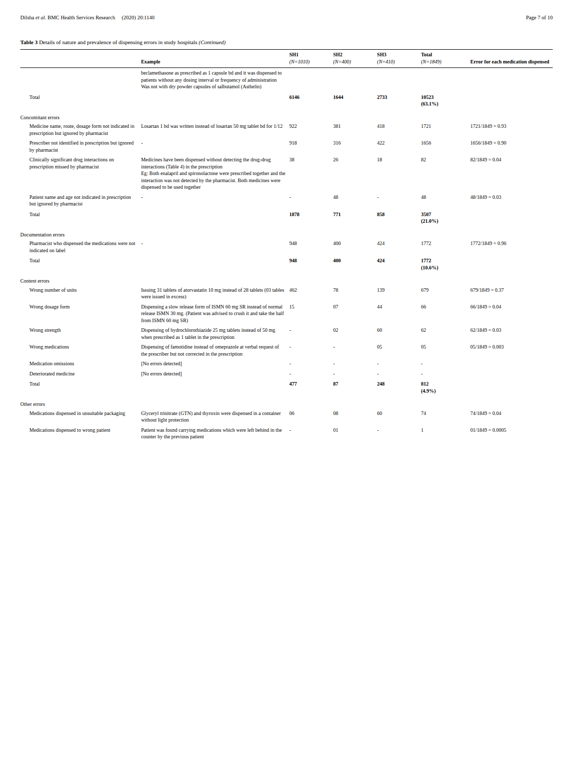Dilsha et al. BMC Health Services Research (2020) 20:1140
Page 7 of 10
Table 3 Details of nature and prevalence of dispensing errors in study hospitals (Continued)
| | Example | SH1 (N=1010) | SH2 (N=400) | SH3 (N=410) | Total (N=1849) | Error for each medication dispensed |
| --- | --- | --- | --- | --- | --- | --- |
| | beclamethasone as prescribed as 1 capsule bd and it was dispensed to patients without any dosing interval or frequency of administration Was not with dry powder capsules of salbutamol (Asthelin) | | | | | |
| Total | | 6146 | 1644 | 2733 | 10523 (63.1%) | |
| Concomitant errors |
| Medicine name, route, dosage form not indicated in prescription but ignored by pharmacist | Losartan 1 bd was written instead of losartan 50 mg tablet bd for 1/12 | 922 | 381 | 418 | 1721 | 1721/1849 = 0.93 |
| Prescriber not identified in prescription but ignored by pharmacist | - | 918 | 316 | 422 | 1656 | 1656/1849 = 0.90 |
| Clinically significant drug interactions on prescription missed by pharmacist | Medicines have been dispensed without detecting the drug-drug interactions (Table 4) in the prescription Eg: Both enalapril and spironolactone were prescribed together and the interaction was not detected by the pharmacist. Both medicines were dispensed to be used together | 38 | 26 | 18 | 82 | 82/1849 = 0.04 |
| Patient name and age not indicated in prescription but ignored by pharmacist | - | - | 48 | - | 48 | 48/1849 = 0.03 |
| Total | | 1878 | 771 | 858 | 3507 (21.0%) | |
| Documentation errors |
| Pharmacist who dispensed the medications were not indicated on label | - | 948 | 400 | 424 | 1772 | 1772/1849 = 0.96 |
| Total | | 948 | 400 | 424 | 1772 (10.6%) | |
| Content errors |
| Wrong number of units | Issuing 31 tablets of atorvastatin 10 mg instead of 28 tablets (03 tables were issued in excess) | 462 | 78 | 139 | 679 | 679/1849 = 0.37 |
| Wrong dosage form | Dispensing a slow release form of ISMN 60 mg SR instead of normal release ISMN 30 mg. (Patient was advised to crush it and take the half from ISMN 60 mg SR) | 15 | 07 | 44 | 66 | 66/1849 = 0.04 |
| Wrong strength | Dispensing of hydrochlorothiazide 25 mg tablets instead of 50 mg when prescribed as 1 tablet in the prescription | - | 02 | 60 | 62 | 62/1849 = 0.03 |
| Wrong medications | Dispensing of famotidine instead of omeprazole at verbal request of the prescriber but not corrected in the prescription | - | - | 05 | 05 | 05/1849 = 0.003 |
| Medication omissions | [No errors detected] | - | - | - | - | |
| Deteriorated medicine | [No errors detected] | - | - | - | - | |
| Total | | 477 | 87 | 248 | 812 (4.9%) | |
| Other errors |
| Medications dispensed in unsuitable packaging | Glyceryl trinitrate (GTN) and thyroxin were dispensed in a container without light protection | 06 | 08 | 60 | 74 | 74/1849 = 0.04 |
| Medications dispensed to wrong patient | Patient was found carrying medications which were left behind in the counter by the previous patient | - | 01 | - | 1 | 01/1849 = 0.0005 |